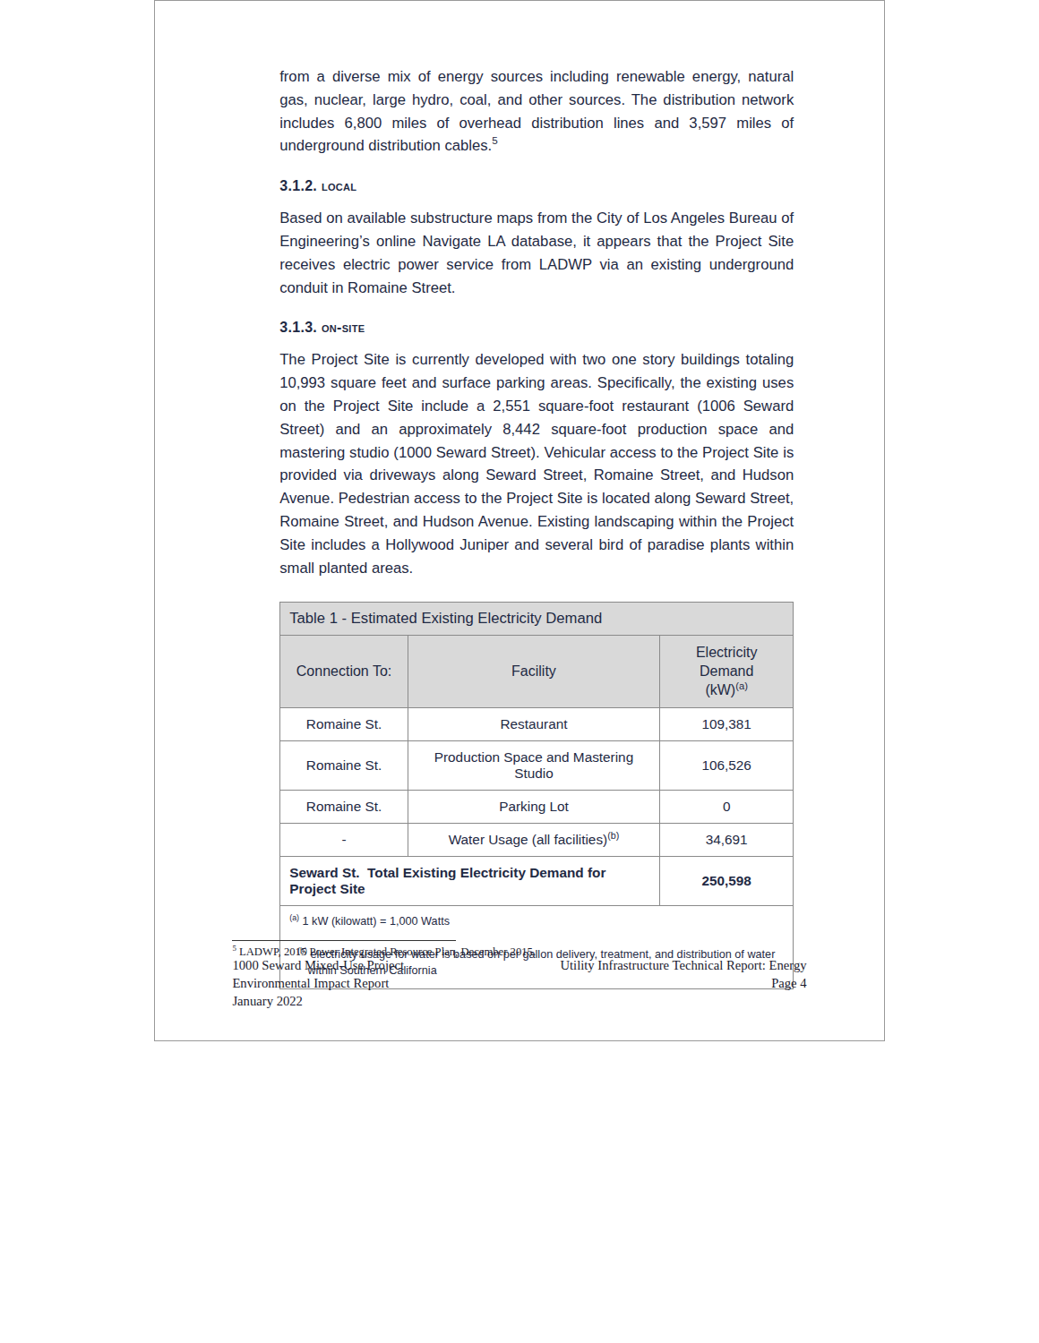from a diverse mix of energy sources including renewable energy, natural gas, nuclear, large hydro, coal, and other sources. The distribution network includes 6,800 miles of overhead distribution lines and 3,597 miles of underground distribution cables.5
3.1.2. Local
Based on available substructure maps from the City of Los Angeles Bureau of Engineering’s online Navigate LA database, it appears that the Project Site receives electric power service from LADWP via an existing underground conduit in Romaine Street.
3.1.3. On-Site
The Project Site is currently developed with two one story buildings totaling 10,993 square feet and surface parking areas. Specifically, the existing uses on the Project Site include a 2,551 square-foot restaurant (1006 Seward Street) and an approximately 8,442 square-foot production space and mastering studio (1000 Seward Street). Vehicular access to the Project Site is provided via driveways along Seward Street, Romaine Street, and Hudson Avenue. Pedestrian access to the Project Site is located along Seward Street, Romaine Street, and Hudson Avenue. Existing landscaping within the Project Site includes a Hollywood Juniper and several bird of paradise plants within small planted areas.
| Table 1 - Estimated Existing Electricity Demand |
| Connection To: | Facility | Electricity Demand (kW) (a) |
| Romaine St. | Restaurant | 109,381 |
| Romaine St. | Production Space and Mastering Studio | 106,526 |
| Romaine St. | Parking Lot | 0 |
| - | Water Usage (all facilities) (b) | 34,691 |
| Seward St. Total Existing Electricity Demand for Project Site | 250,598 |
| (a) 1 kW (kilowatt) = 1,000 Watts (b) electricity usage for water is based on per gallon delivery, treatment, and distribution of water within Southern California |
5 LADWP, 2015 Power Integrated Resource Plan, December 2015.
| 1000 Seward Mixed-Use Project | Utility Infrastructure Technical Report: Energy |
| Environmental Impact Report | Page 4 |
| January 2022 | |